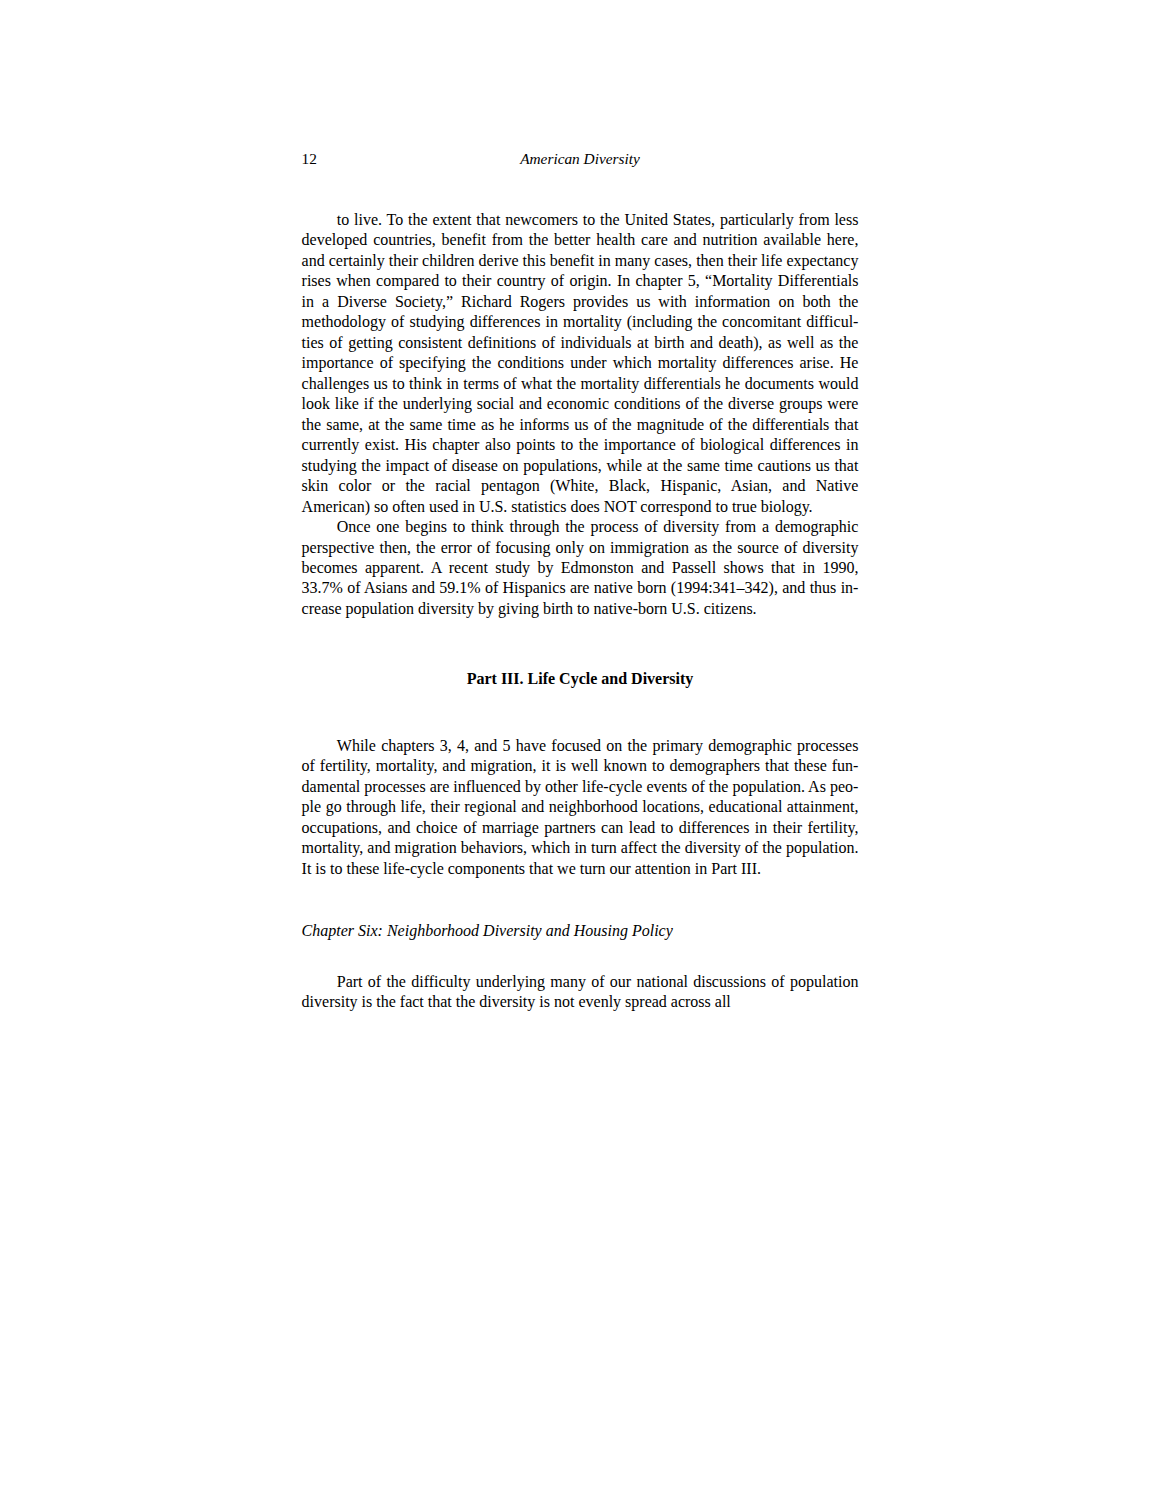12 American Diversity
to live. To the extent that newcomers to the United States, particularly from less developed countries, benefit from the better health care and nutrition available here, and certainly their children derive this benefit in many cases, then their life expectancy rises when compared to their country of origin. In chapter 5, “Mortality Differentials in a Diverse Society,” Richard Rogers provides us with information on both the methodology of studying differences in mortality (including the concomitant difficulties of getting consistent definitions of individuals at birth and death), as well as the importance of specifying the conditions under which mortality differences arise. He challenges us to think in terms of what the mortality differentials he documents would look like if the underlying social and economic conditions of the diverse groups were the same, at the same time as he informs us of the magnitude of the differentials that currently exist. His chapter also points to the importance of biological differences in studying the impact of disease on populations, while at the same time cautions us that skin color or the racial pentagon (White, Black, Hispanic, Asian, and Native American) so often used in U.S. statistics does NOT correspond to true biology.
Once one begins to think through the process of diversity from a demographic perspective then, the error of focusing only on immigration as the source of diversity becomes apparent. A recent study by Edmonston and Passell shows that in 1990, 33.7% of Asians and 59.1% of Hispanics are native born (1994:341–342), and thus increase population diversity by giving birth to native-born U.S. citizens.
Part III. Life Cycle and Diversity
While chapters 3, 4, and 5 have focused on the primary demographic processes of fertility, mortality, and migration, it is well known to demographers that these fundamental processes are influenced by other life-cycle events of the population. As people go through life, their regional and neighborhood locations, educational attainment, occupations, and choice of marriage partners can lead to differences in their fertility, mortality, and migration behaviors, which in turn affect the diversity of the population. It is to these life-cycle components that we turn our attention in Part III.
Chapter Six: Neighborhood Diversity and Housing Policy
Part of the difficulty underlying many of our national discussions of population diversity is the fact that the diversity is not evenly spread across all